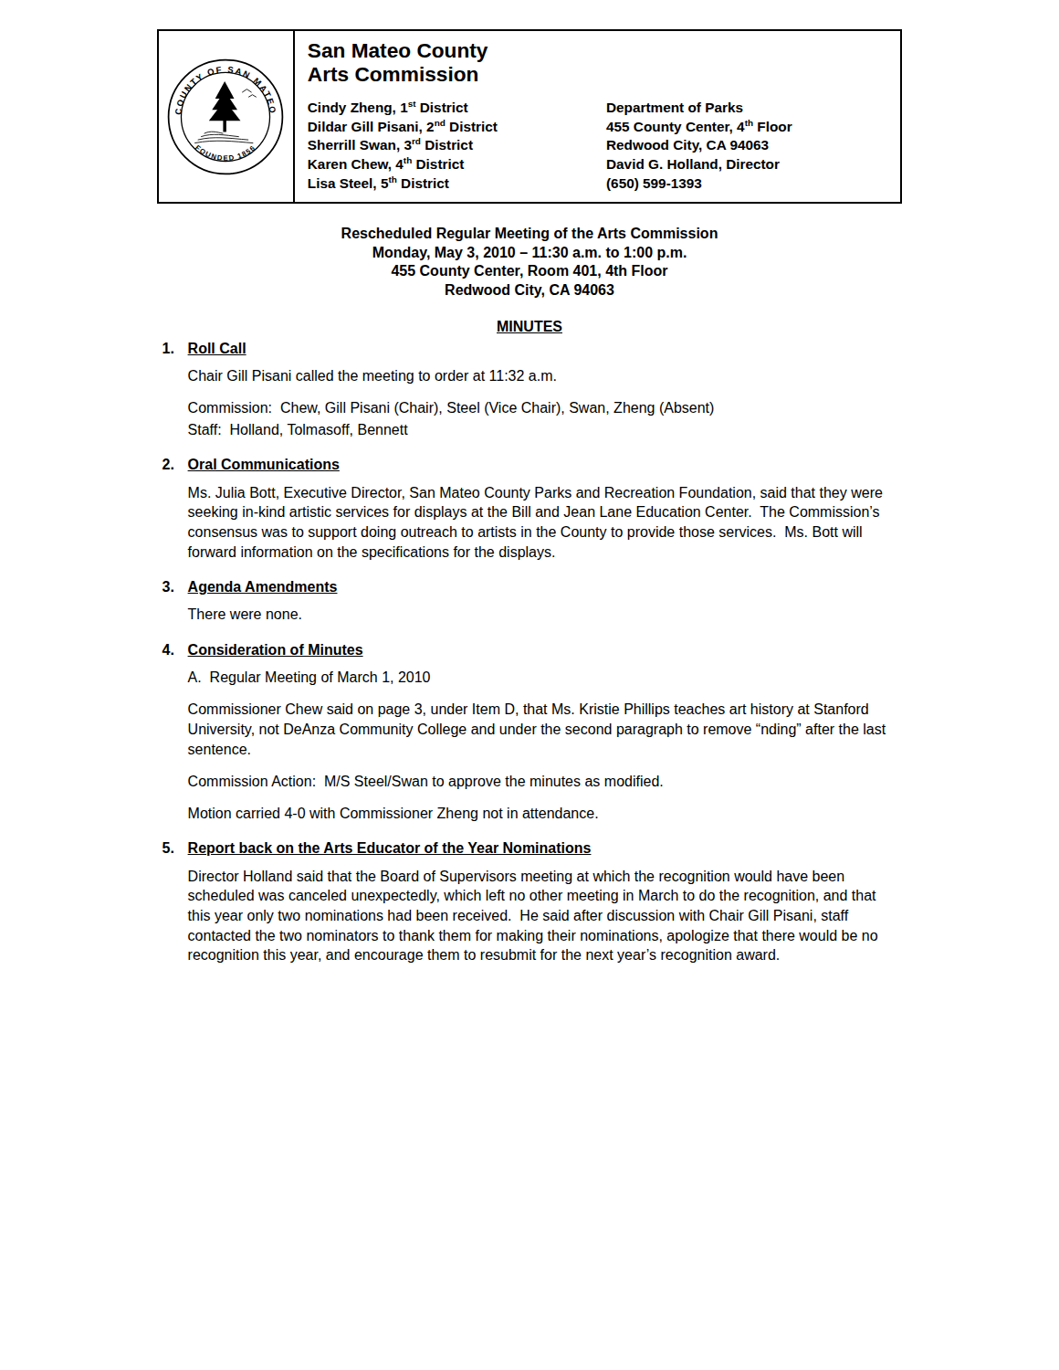COUNTY OF SAN MATEO FOUNDED 1856
San Mateo County Arts Commission
| Cindy Zheng, 1 st District | Department of Parks |
| Dildar Gill Pisani, 2 nd District | 455 County Center, 4 th Floor |
| Sherrill Swan, 3 rd District | Redwood City, CA 94063 |
| Karen Chew, 4 th District | David G. Holland, Director |
| Lisa Steel, 5 th District | (650) 599-1393 |
Rescheduled Regular Meeting of the Arts Commission
Monday, May 3, 2010 – 11:30 a.m. to 1:00 p.m.
455 County Center, Room 401, 4th Floor
Redwood City, CA 94063
MINUTES
1.
Roll Call
Chair Gill Pisani called the meeting to order at 11:32 a.m.
Commission: Chew, Gill Pisani (Chair), Steel (Vice Chair), Swan, Zheng (Absent)
Staff: Holland, Tolmasoff, Bennett
2.
Oral Communications
Ms. Julia Bott, Executive Director, San Mateo County Parks and Recreation Foundation, said that they were seeking in-kind artistic services for displays at the Bill and Jean Lane Education Center. The Commission’s consensus was to support doing outreach to artists in the County to provide those services. Ms. Bott will forward information on the specifications for the displays.
3.
Agenda Amendments
There were none.
4.
Consideration of Minutes
A. Regular Meeting of March 1, 2010
Commissioner Chew said on page 3, under Item D, that Ms. Kristie Phillips teaches art history at Stanford University, not DeAnza Community College and under the second paragraph to remove “nding” after the last sentence.
Commission Action: M/S Steel/Swan to approve the minutes as modified.
Motion carried 4-0 with Commissioner Zheng not in attendance.
5.
Report back on the Arts Educator of the Year Nominations
Director Holland said that the Board of Supervisors meeting at which the recognition would have been scheduled was canceled unexpectedly, which left no other meeting in March to do the recognition, and that this year only two nominations had been received. He said after discussion with Chair Gill Pisani, staff contacted the two nominators to thank them for making their nominations, apologize that there would be no recognition this year, and encourage them to resubmit for the next year’s recognition award.